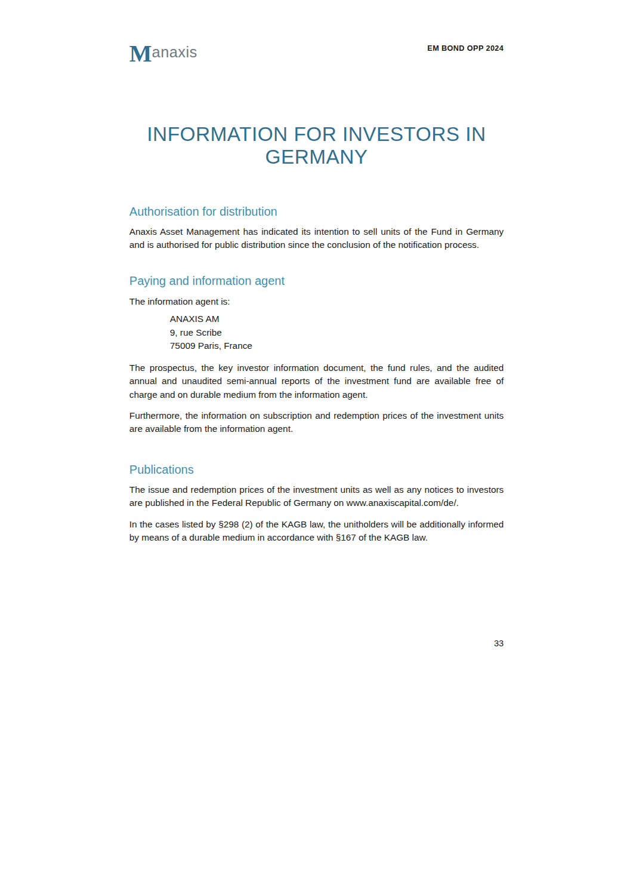Manaxis
EM BOND OPP 2024
INFORMATION FOR INVESTORS IN GERMANY
Authorisation for distribution
Anaxis Asset Management has indicated its intention to sell units of the Fund in Germany and is authorised for public distribution since the conclusion of the notification process.
Paying and information agent
The information agent is:
ANAXIS AM
9, rue Scribe
75009 Paris, France
The prospectus, the key investor information document, the fund rules, and the audited annual and unaudited semi-annual reports of the investment fund are available free of charge and on durable medium from the information agent.
Furthermore, the information on subscription and redemption prices of the investment units are available from the information agent.
Publications
The issue and redemption prices of the investment units as well as any notices to investors are published in the Federal Republic of Germany on www.anaxiscapital.com/de/.
In the cases listed by §298 (2) of the KAGB law, the unitholders will be additionally informed by means of a durable medium in accordance with §167 of the KAGB law.
33